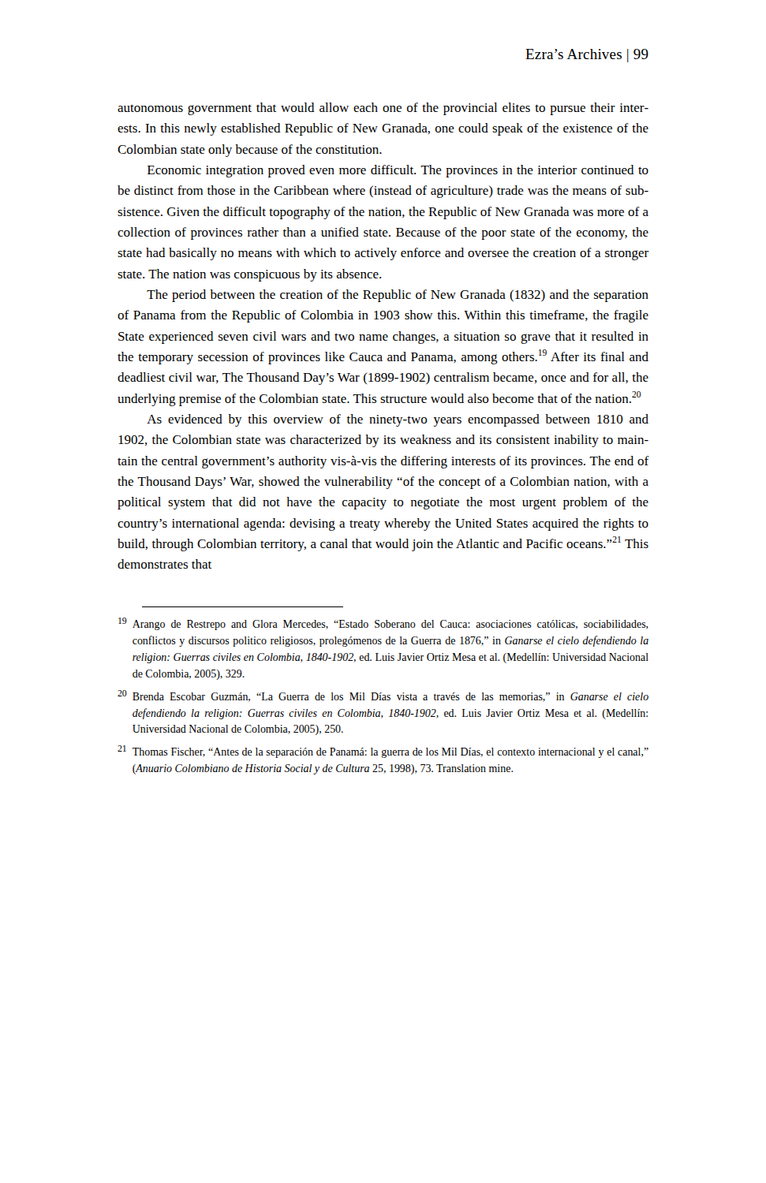Ezra’s Archives | 99
autonomous government that would allow each one of the provincial elites to pursue their interests. In this newly established Republic of New Granada, one could speak of the existence of the Colombian state only because of the constitution.
Economic integration proved even more difficult. The provinces in the interior continued to be distinct from those in the Caribbean where (instead of agriculture) trade was the means of subsistence. Given the difficult topography of the nation, the Republic of New Granada was more of a collection of provinces rather than a unified state. Because of the poor state of the economy, the state had basically no means with which to actively enforce and oversee the creation of a stronger state. The nation was conspicuous by its absence.
The period between the creation of the Republic of New Granada (1832) and the separation of Panama from the Republic of Colombia in 1903 show this. Within this timeframe, the fragile State experienced seven civil wars and two name changes, a situation so grave that it resulted in the temporary secession of provinces like Cauca and Panama, among others.19 After its final and deadliest civil war, The Thousand Day’s War (1899-1902) centralism became, once and for all, the underlying premise of the Colombian state. This structure would also become that of the nation.20
As evidenced by this overview of the ninety-two years encompassed between 1810 and 1902, the Colombian state was characterized by its weakness and its consistent inability to maintain the central government’s authority vis-à-vis the differing interests of its provinces. The end of the Thousand Days’ War, showed the vulnerability “of the concept of a Colombian nation, with a political system that did not have the capacity to negotiate the most urgent problem of the country’s international agenda: devising a treaty whereby the United States acquired the rights to build, through Colombian territory, a canal that would join the Atlantic and Pacific oceans.”21 This demonstrates that
19 Arango de Restrepo and Glora Mercedes, “Estado Soberano del Cauca: asociaciones católicas, sociabilidades, conflictos y discursos politico religiosos, prolegómenos de la Guerra de 1876,” in Ganarse el cielo defendiendo la religion: Guerras civiles en Colombia, 1840-1902, ed. Luis Javier Ortiz Mesa et al. (Medellín: Universidad Nacional de Colombia, 2005), 329.
20 Brenda Escobar Guzmán, “La Guerra de los Mil Días vista a través de las memorias,” in Ganarse el cielo defendiendo la religion: Guerras civiles en Colombia, 1840-1902, ed. Luis Javier Ortiz Mesa et al. (Medellín: Universidad Nacional de Colombia, 2005), 250.
21 Thomas Fischer, “Antes de la separación de Panamá: la guerra de los Mil Días, el contexto internacional y el canal,” (Anuario Colombiano de Historia Social y de Cultura 25, 1998), 73. Translation mine.